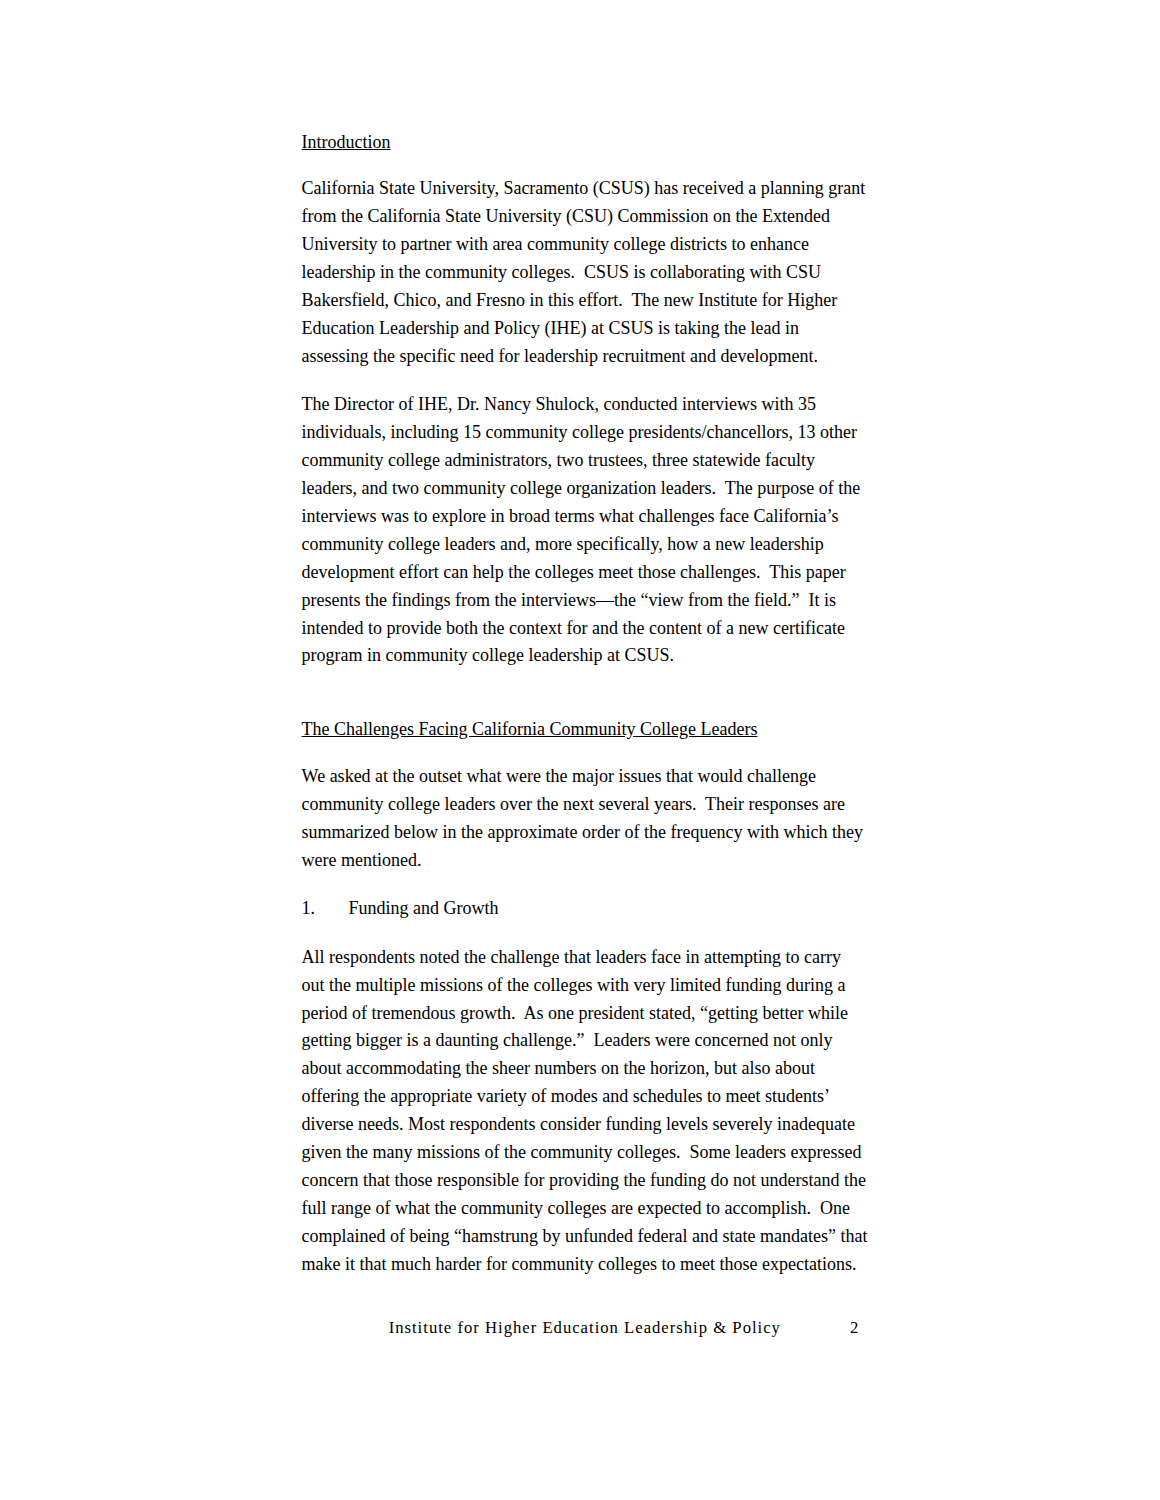Introduction
California State University, Sacramento (CSUS) has received a planning grant from the California State University (CSU) Commission on the Extended University to partner with area community college districts to enhance leadership in the community colleges. CSUS is collaborating with CSU Bakersfield, Chico, and Fresno in this effort. The new Institute for Higher Education Leadership and Policy (IHE) at CSUS is taking the lead in assessing the specific need for leadership recruitment and development.
The Director of IHE, Dr. Nancy Shulock, conducted interviews with 35 individuals, including 15 community college presidents/chancellors, 13 other community college administrators, two trustees, three statewide faculty leaders, and two community college organization leaders. The purpose of the interviews was to explore in broad terms what challenges face California’s community college leaders and, more specifically, how a new leadership development effort can help the colleges meet those challenges. This paper presents the findings from the interviews—the “view from the field.” It is intended to provide both the context for and the content of a new certificate program in community college leadership at CSUS.
The Challenges Facing California Community College Leaders
We asked at the outset what were the major issues that would challenge community college leaders over the next several years. Their responses are summarized below in the approximate order of the frequency with which they were mentioned.
1. Funding and Growth
All respondents noted the challenge that leaders face in attempting to carry out the multiple missions of the colleges with very limited funding during a period of tremendous growth. As one president stated, “getting better while getting bigger is a daunting challenge.” Leaders were concerned not only about accommodating the sheer numbers on the horizon, but also about offering the appropriate variety of modes and schedules to meet students’ diverse needs. Most respondents consider funding levels severely inadequate given the many missions of the community colleges. Some leaders expressed concern that those responsible for providing the funding do not understand the full range of what the community colleges are expected to accomplish. One complained of being “hamstrung by unfunded federal and state mandates” that make it that much harder for community colleges to meet those expectations.
Institute for Higher Education Leadership & Policy 2